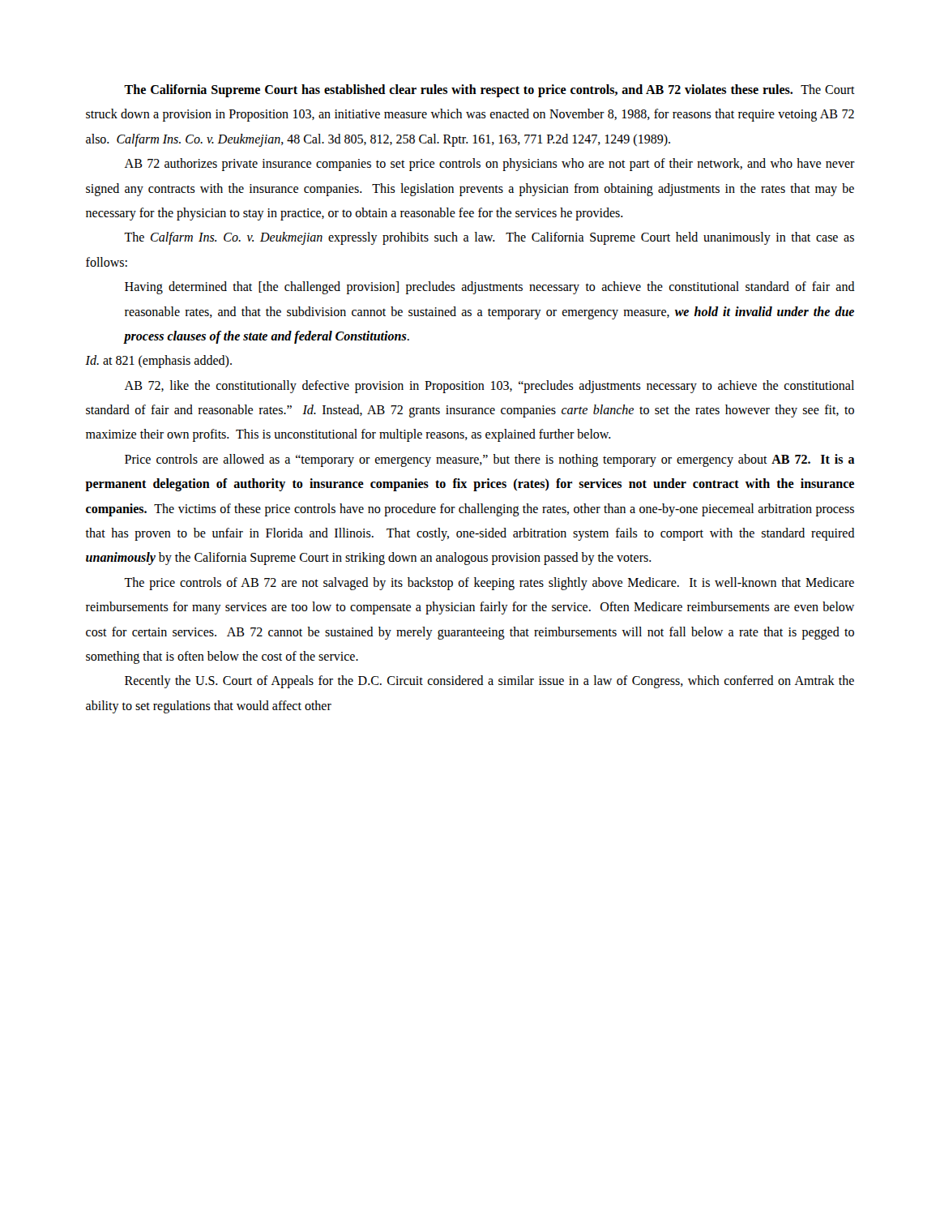The California Supreme Court has established clear rules with respect to price controls, and AB 72 violates these rules. The Court struck down a provision in Proposition 103, an initiative measure which was enacted on November 8, 1988, for reasons that require vetoing AB 72 also. Calfarm Ins. Co. v. Deukmejian, 48 Cal. 3d 805, 812, 258 Cal. Rptr. 161, 163, 771 P.2d 1247, 1249 (1989).
AB 72 authorizes private insurance companies to set price controls on physicians who are not part of their network, and who have never signed any contracts with the insurance companies. This legislation prevents a physician from obtaining adjustments in the rates that may be necessary for the physician to stay in practice, or to obtain a reasonable fee for the services he provides.
The Calfarm Ins. Co. v. Deukmejian expressly prohibits such a law. The California Supreme Court held unanimously in that case as follows:
Having determined that [the challenged provision] precludes adjustments necessary to achieve the constitutional standard of fair and reasonable rates, and that the subdivision cannot be sustained as a temporary or emergency measure, we hold it invalid under the due process clauses of the state and federal Constitutions.
Id. at 821 (emphasis added).
AB 72, like the constitutionally defective provision in Proposition 103, “precludes adjustments necessary to achieve the constitutional standard of fair and reasonable rates.” Id. Instead, AB 72 grants insurance companies carte blanche to set the rates however they see fit, to maximize their own profits. This is unconstitutional for multiple reasons, as explained further below.
Price controls are allowed as a “temporary or emergency measure,” but there is nothing temporary or emergency about AB 72. It is a permanent delegation of authority to insurance companies to fix prices (rates) for services not under contract with the insurance companies. The victims of these price controls have no procedure for challenging the rates, other than a one-by-one piecemeal arbitration process that has proven to be unfair in Florida and Illinois. That costly, one-sided arbitration system fails to comport with the standard required unanimously by the California Supreme Court in striking down an analogous provision passed by the voters.
The price controls of AB 72 are not salvaged by its backstop of keeping rates slightly above Medicare. It is well-known that Medicare reimbursements for many services are too low to compensate a physician fairly for the service. Often Medicare reimbursements are even below cost for certain services. AB 72 cannot be sustained by merely guaranteeing that reimbursements will not fall below a rate that is pegged to something that is often below the cost of the service.
Recently the U.S. Court of Appeals for the D.C. Circuit considered a similar issue in a law of Congress, which conferred on Amtrak the ability to set regulations that would affect other